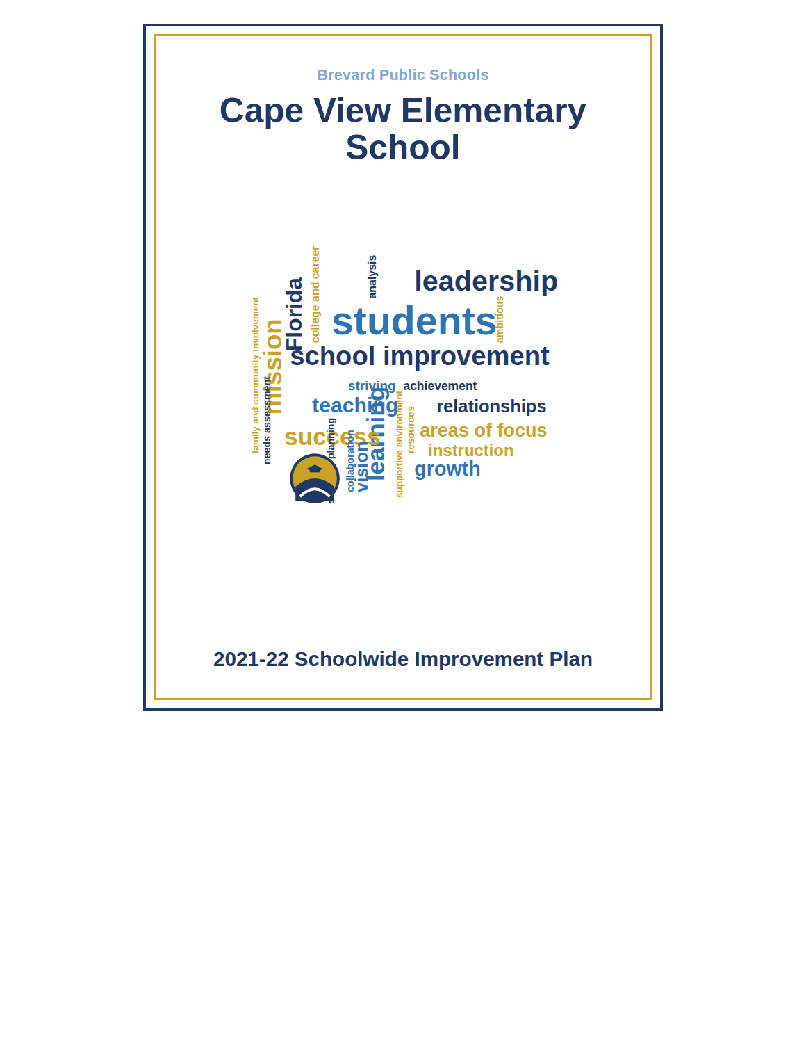Brevard Public Schools
Cape View Elementary School
analysis college and career Florida leadership students ambitious mission family and community involvement needs assessment school improvement striving achievement teaching learning resources relationships areas of focus instruction success collaboration vision strategic planning supportive environment growth
2021-22 Schoolwide Improvement Plan